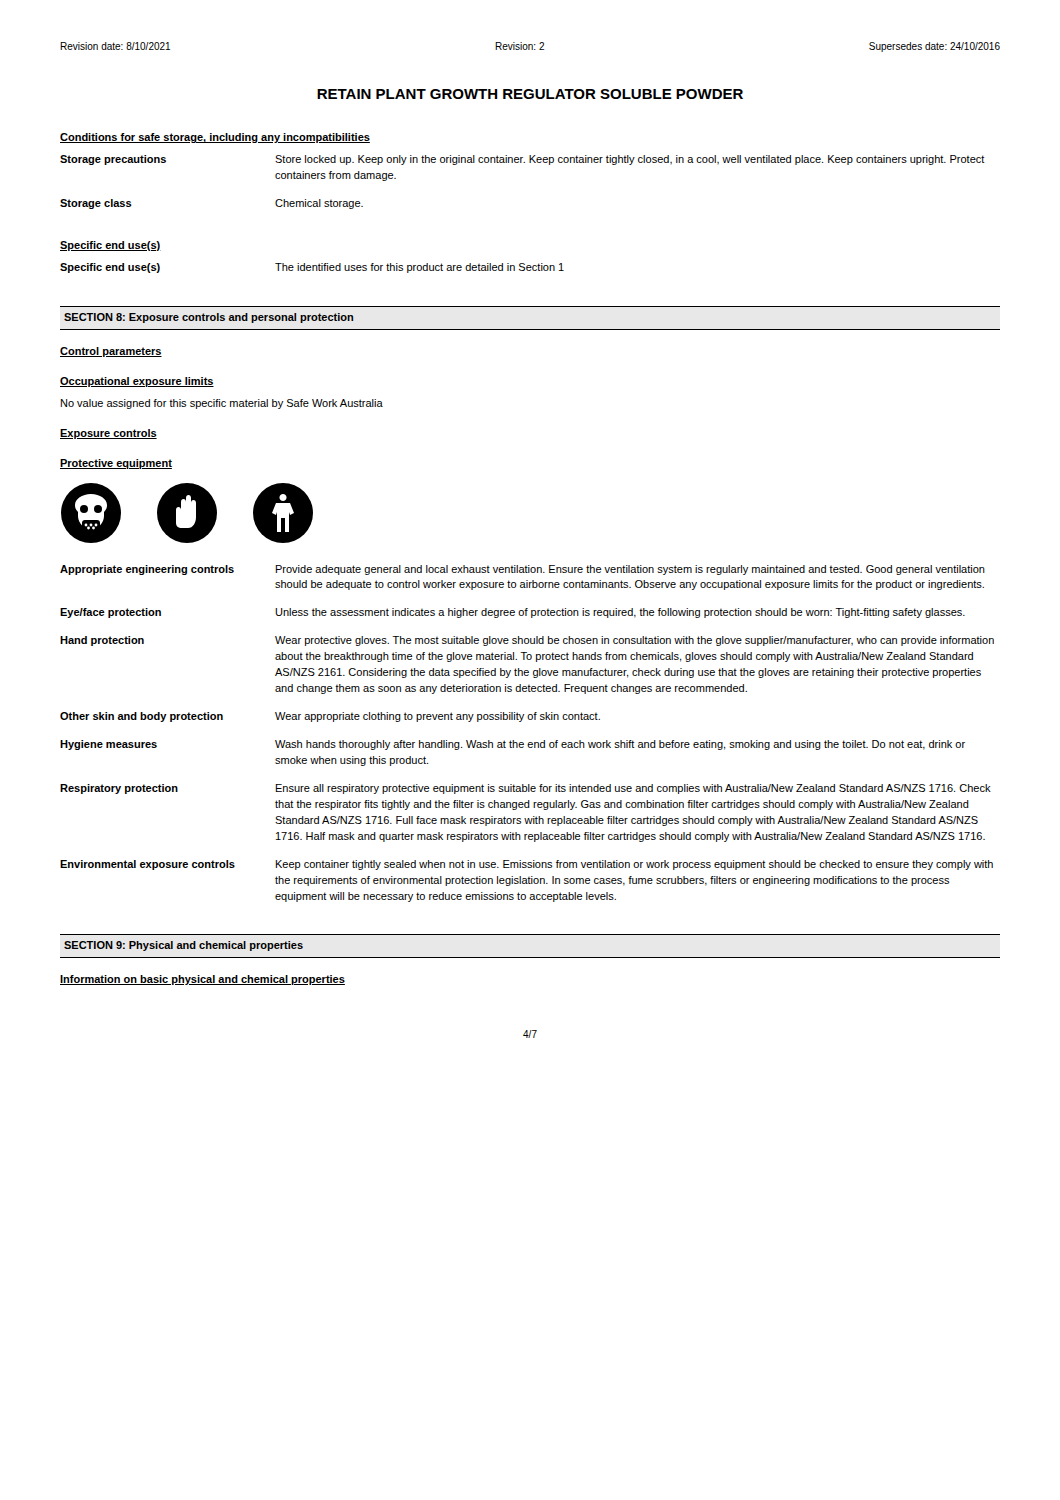Revision date: 8/10/2021 Revision: 2 Supersedes date: 24/10/2016
RETAIN PLANT GROWTH REGULATOR SOLUBLE POWDER
Conditions for safe storage, including any incompatibilities
| Storage precautions | Store locked up. Keep only in the original container. Keep container tightly closed, in a cool, well ventilated place. Keep containers upright. Protect containers from damage. |
| Storage class | Chemical storage. |
Specific end use(s)
| Specific end use(s) | The identified uses for this product are detailed in Section 1 |
SECTION 8: Exposure controls and personal protection
Control parameters
Occupational exposure limits
No value assigned for this specific material by Safe Work Australia
Exposure controls
Protective equipment
| Appropriate engineering controls | Provide adequate general and local exhaust ventilation. Ensure the ventilation system is regularly maintained and tested. Good general ventilation should be adequate to control worker exposure to airborne contaminants. Observe any occupational exposure limits for the product or ingredients. |
| Eye/face protection | Unless the assessment indicates a higher degree of protection is required, the following protection should be worn: Tight-fitting safety glasses. |
| Hand protection | Wear protective gloves. The most suitable glove should be chosen in consultation with the glove supplier/manufacturer, who can provide information about the breakthrough time of the glove material. To protect hands from chemicals, gloves should comply with Australia/New Zealand Standard AS/NZS 2161. Considering the data specified by the glove manufacturer, check during use that the gloves are retaining their protective properties and change them as soon as any deterioration is detected. Frequent changes are recommended. |
| Other skin and body protection | Wear appropriate clothing to prevent any possibility of skin contact. |
| Hygiene measures | Wash hands thoroughly after handling. Wash at the end of each work shift and before eating, smoking and using the toilet. Do not eat, drink or smoke when using this product. |
| Respiratory protection | Ensure all respiratory protective equipment is suitable for its intended use and complies with Australia/New Zealand Standard AS/NZS 1716. Check that the respirator fits tightly and the filter is changed regularly. Gas and combination filter cartridges should comply with Australia/New Zealand Standard AS/NZS 1716. Full face mask respirators with replaceable filter cartridges should comply with Australia/New Zealand Standard AS/NZS 1716. Half mask and quarter mask respirators with replaceable filter cartridges should comply with Australia/New Zealand Standard AS/NZS 1716. |
| Environmental exposure controls | Keep container tightly sealed when not in use. Emissions from ventilation or work process equipment should be checked to ensure they comply with the requirements of environmental protection legislation. In some cases, fume scrubbers, filters or engineering modifications to the process equipment will be necessary to reduce emissions to acceptable levels. |
SECTION 9: Physical and chemical properties
Information on basic physical and chemical properties
4/7